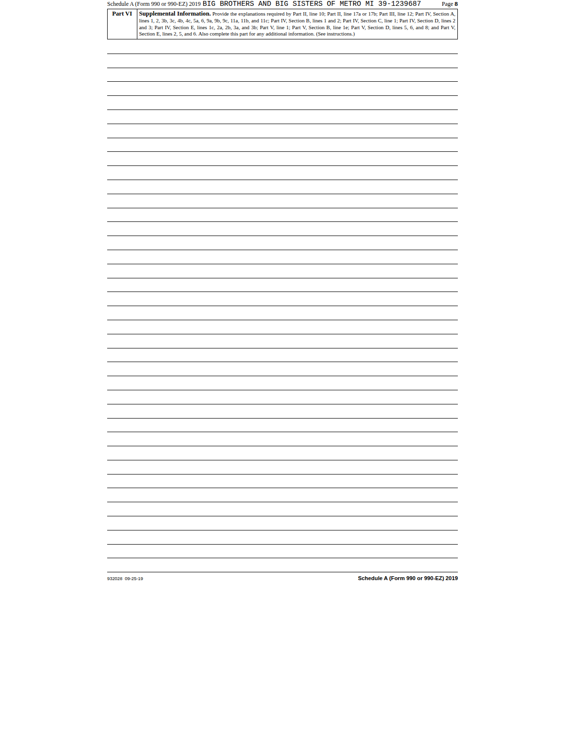Schedule A (Form 990 or 990-EZ) 2019 BIG BROTHERS AND BIG SISTERS OF METRO MI 39-1239687 Page 8
| Part VI | Supplemental Information. Provide the explanations required by Part II, line 10; Part II, line 17a or 17b; Part III, line 12; Part IV, Section A, lines 1, 2, 3b, 3c, 4b, 4c, 5a, 6, 9a, 9b, 9c, 11a, 11b, and 11c; Part IV, Section B, lines 1 and 2; Part IV, Section C, line 1; Part IV, Section D, lines 2 and 3; Part IV, Section E, lines 1c, 2a, 2b, 3a, and 3b; Part V, line 1; Part V, Section B, line 1e; Part V, Section D, lines 5, 6, and 8; and Part V, Section E, lines 2, 5, and 6. Also complete this part for any additional information. (See instructions.) |
932028 09-25-19 Schedule A (Form 990 or 990-EZ) 2019